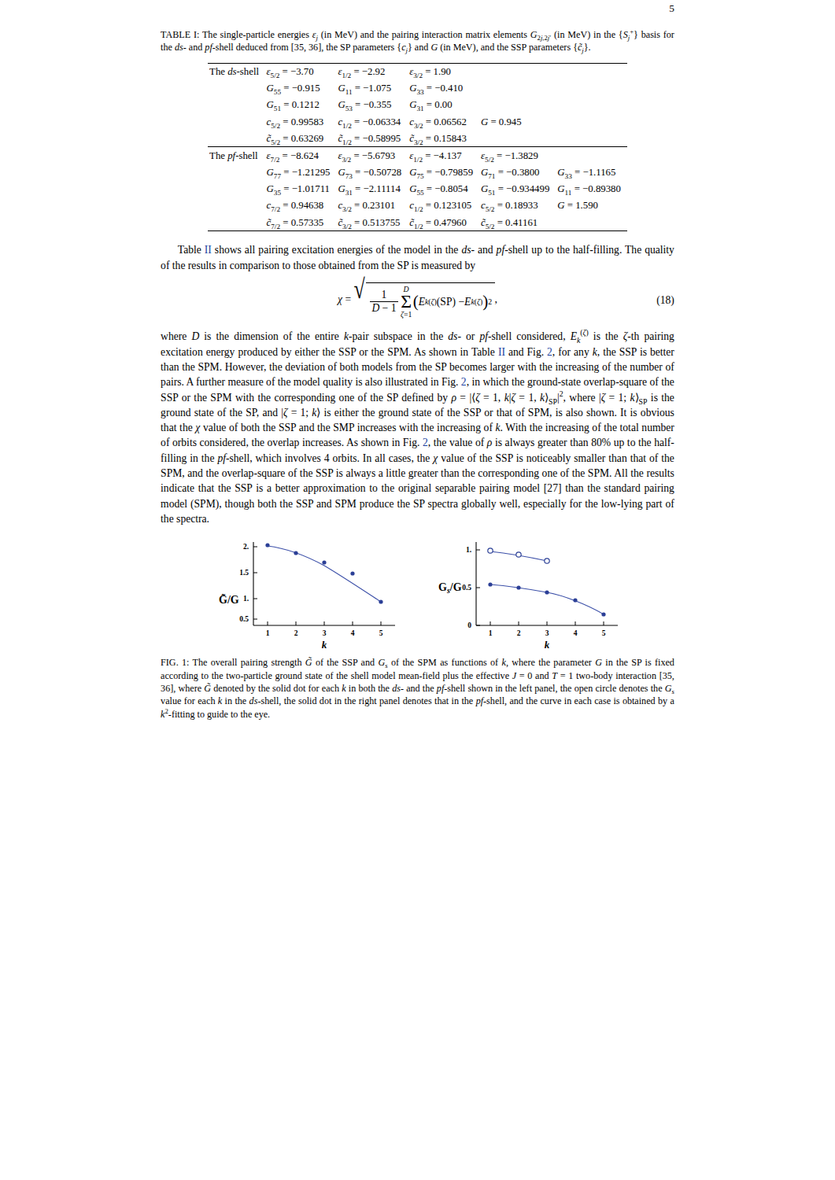5
TABLE I: The single-particle energies εj (in MeV) and the pairing interaction matrix elements G2j,2j′ (in MeV) in the {Sj+} basis for the ds- and pf-shell deduced from [35, 36], the SP parameters {cj} and G (in MeV), and the SSP parameters {c̃j}.
| The ds -shell | ε 5/2 = −3.70 | ε 1/2 = −2.92 | ε 3/2 = 1.90 | | |
| | G 55 = −0.915 | G 11 = −1.075 | G 33 = −0.410 | | |
| | G 51 = 0.1212 | G 53 = −0.355 | G 31 = 0.00 | | |
| | c 5/2 = 0.99583 | c 1/2 = −0.06334 | c 3/2 = 0.06562 | G = 0.945 | |
| | c̃ 5/2 = 0.63269 | c̃ 1/2 = −0.58995 | c̃ 3/2 = 0.15843 | | |
| The pf -shell | ε 7/2 = −8.624 | ε 3/2 = −5.6793 | ε 1/2 = −4.137 | ε 5/2 = −1.3829 | |
| | G 77 = −1.21295 | G 73 = −0.50728 | G 75 = −0.79859 | G 71 = −0.3800 | G 33 = −1.1165 |
| | G 35 = −1.01711 | G 31 = −2.11114 | G 55 = −0.8054 | G 51 = −0.934499 | G 11 = −0.89380 |
| | c 7/2 = 0.94638 | c 3/2 = 0.23101 | c 1/2 = 0.123105 | c 5/2 = 0.18933 | G = 1.590 |
| | c̃ 7/2 = 0.57335 | c̃ 3/2 = 0.513755 | c̃ 1/2 = 0.47960 | c̃ 5/2 = 0.41161 | |
Table II shows all pairing excitation energies of the model in the ds- and pf-shell up to the half-filling. The quality of the results in comparison to those obtained from the SP is measured by
χ = √ 1 D − 1 DΣζ=1 (Ek(ζ)(SP) − Ek(ζ))2 ,
(18)
where D is the dimension of the entire k-pair subspace in the ds- or pf-shell considered, Ek(ζ) is the ζ-th pairing excitation energy produced by either the SSP or the SPM. As shown in Table II and Fig. 2, for any k, the SSP is better than the SPM. However, the deviation of both models from the SP becomes larger with the increasing of the number of pairs. A further measure of the model quality is also illustrated in Fig. 2, in which the ground-state overlap-square of the SSP or the SPM with the corresponding one of the SP defined by ρ = |⟨ζ = 1, k|ζ = 1, k⟩SP|2, where |ζ = 1; k⟩SP is the ground state of the SP, and |ζ = 1; k⟩ is either the ground state of the SSP or that of SPM, is also shown. It is obvious that the χ value of both the SSP and the SMP increases with the increasing of k. With the increasing of the total number of orbits considered, the overlap increases. As shown in Fig. 2, the value of ρ is always greater than 80% up to the half-filling in the pf-shell, which involves 4 orbits. In all cases, the χ value of the SSP is noticeably smaller than that of the SPM, and the overlap-square of the SSP is always a little greater than the corresponding one of the SPM. All the results indicate that the SSP is a better approximation to the original separable pairing model [27] than the standard pairing model (SPM), though both the SSP and SPM produce the SP spectra globally well, especially for the low-lying part of the spectra.
2. 1.5 1. 0.5 1 2 3 4 5 k G̃/G
1. 0.5 0 1 2 3 4 5 k Gs/G
FIG. 1: The overall pairing strength G̃ of the SSP and Gs of the SPM as functions of k, where the parameter G in the SP is fixed according to the two-particle ground state of the shell model mean-field plus the effective J = 0 and T = 1 two-body interaction [35, 36], where G̃ denoted by the solid dot for each k in both the ds- and the pf-shell shown in the left panel, the open circle denotes the Gs value for each k in the ds-shell, the solid dot in the right panel denotes that in the pf-shell, and the curve in each case is obtained by a k2-fitting to guide to the eye.